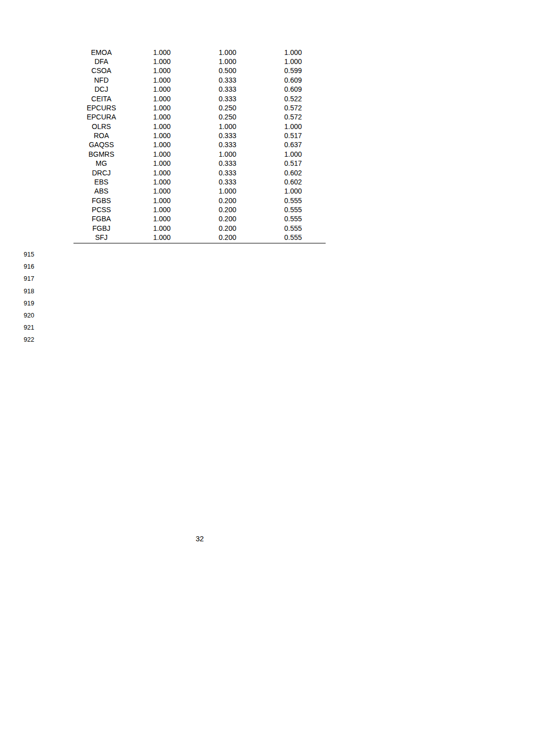| EMOA | 1.000 | 1.000 | 1.000 |
| DFA | 1.000 | 1.000 | 1.000 |
| CSOA | 1.000 | 0.500 | 0.599 |
| NFD | 1.000 | 0.333 | 0.609 |
| DCJ | 1.000 | 0.333 | 0.609 |
| CEITA | 1.000 | 0.333 | 0.522 |
| EPCURS | 1.000 | 0.250 | 0.572 |
| EPCURA | 1.000 | 0.250 | 0.572 |
| OLRS | 1.000 | 1.000 | 1.000 |
| ROA | 1.000 | 0.333 | 0.517 |
| GAQSS | 1.000 | 0.333 | 0.637 |
| BGMRS | 1.000 | 1.000 | 1.000 |
| MG | 1.000 | 0.333 | 0.517 |
| DRCJ | 1.000 | 0.333 | 0.602 |
| EBS | 1.000 | 0.333 | 0.602 |
| ABS | 1.000 | 1.000 | 1.000 |
| FGBS | 1.000 | 0.200 | 0.555 |
| PCSS | 1.000 | 0.200 | 0.555 |
| FGBA | 1.000 | 0.200 | 0.555 |
| FGBJ | 1.000 | 0.200 | 0.555 |
| SFJ | 1.000 | 0.200 | 0.555 |
915
916
917
918
919
920
921
922
32